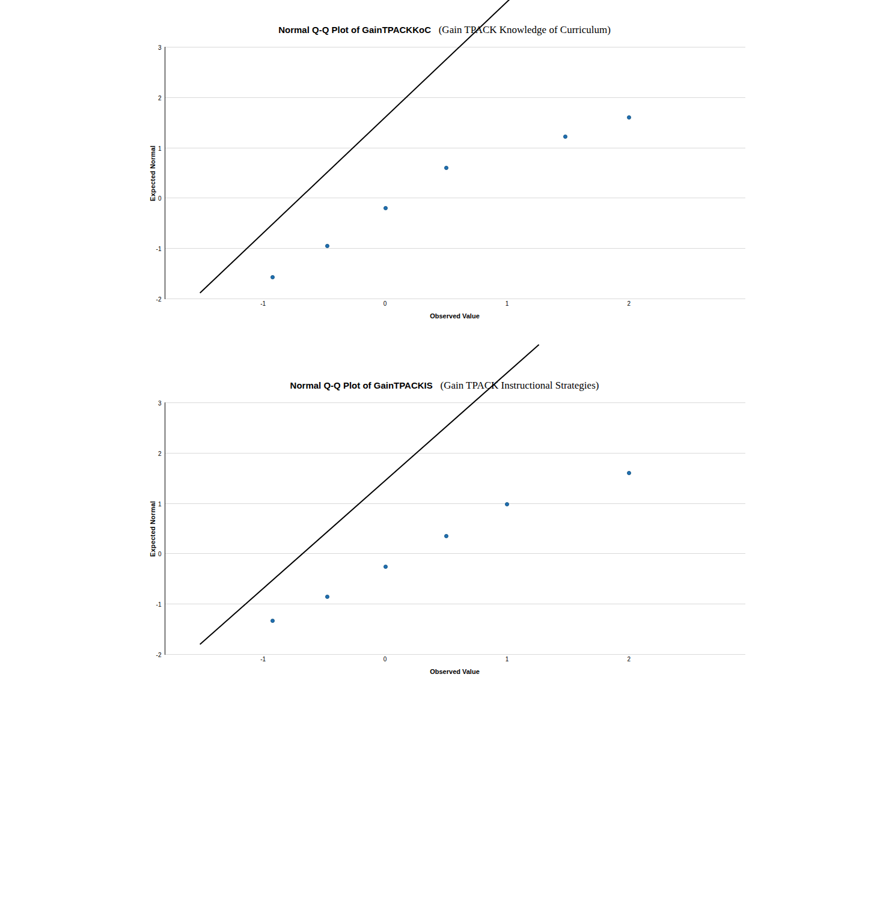Normal Q-Q Plot of GainTPACKKoC (Gain TPACK Knowledge of Curriculum)
Expected Normal
3
2
1
0
-1
-2
-1 0 1 2
Observed Value
Normal Q-Q Plot of GainTPACKIS (Gain TPACK Instructional Strategies)
Expected Normal
3
2
1
0
-1
-2
-1 0 1 2
Observed Value